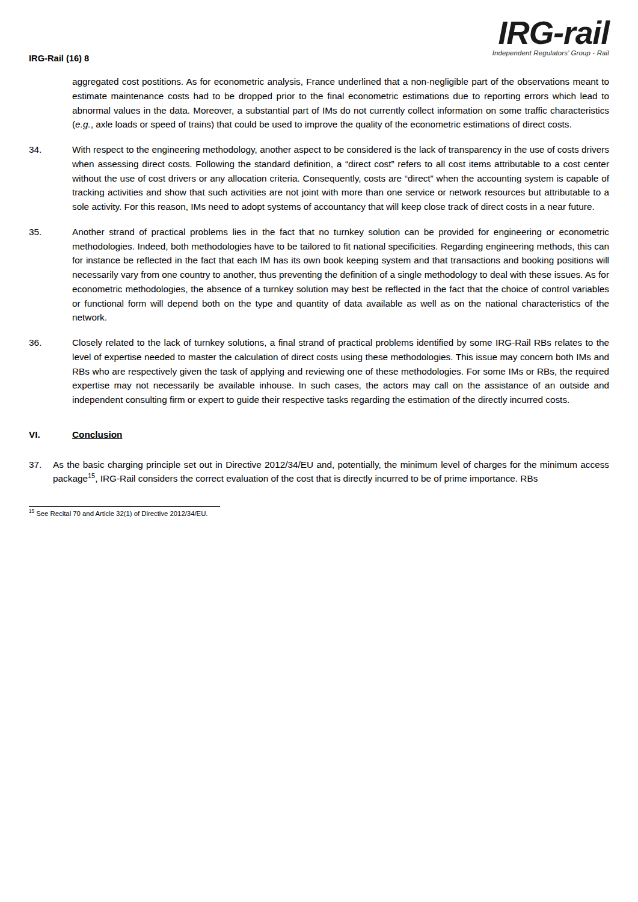IRG-Rail (16) 8
IRG-rail
Independent Regulators’ Group - Rail
aggregated cost postitions. As for econometric analysis, France underlined that a non-negligible part of the observations meant to estimate maintenance costs had to be dropped prior to the final econometric estimations due to reporting errors which lead to abnormal values in the data. Moreover, a substantial part of IMs do not currently collect information on some traffic characteristics (e.g., axle loads or speed of trains) that could be used to improve the quality of the econometric estimations of direct costs.
34. With respect to the engineering methodology, another aspect to be considered is the lack of transparency in the use of costs drivers when assessing direct costs. Following the standard definition, a “direct cost” refers to all cost items attributable to a cost center without the use of cost drivers or any allocation criteria. Consequently, costs are “direct” when the accounting system is capable of tracking activities and show that such activities are not joint with more than one service or network resources but attributable to a sole activity. For this reason, IMs need to adopt systems of accountancy that will keep close track of direct costs in a near future.
35. Another strand of practical problems lies in the fact that no turnkey solution can be provided for engineering or econometric methodologies. Indeed, both methodologies have to be tailored to fit national specificities. Regarding engineering methods, this can for instance be reflected in the fact that each IM has its own book keeping system and that transactions and booking positions will necessarily vary from one country to another, thus preventing the definition of a single methodology to deal with these issues. As for econometric methodologies, the absence of a turnkey solution may best be reflected in the fact that the choice of control variables or functional form will depend both on the type and quantity of data available as well as on the national characteristics of the network.
36. Closely related to the lack of turnkey solutions, a final strand of practical problems identified by some IRG-Rail RBs relates to the level of expertise needed to master the calculation of direct costs using these methodologies. This issue may concern both IMs and RBs who are respectively given the task of applying and reviewing one of these methodologies. For some IMs or RBs, the required expertise may not necessarily be available inhouse. In such cases, the actors may call on the assistance of an outside and independent consulting firm or expert to guide their respective tasks regarding the estimation of the directly incurred costs.
VI. Conclusion
37. As the basic charging principle set out in Directive 2012/34/EU and, potentially, the minimum level of charges for the minimum access package15, IRG-Rail considers the correct evaluation of the cost that is directly incurred to be of prime importance. RBs
15 See Recital 70 and Article 32(1) of Directive 2012/34/EU.